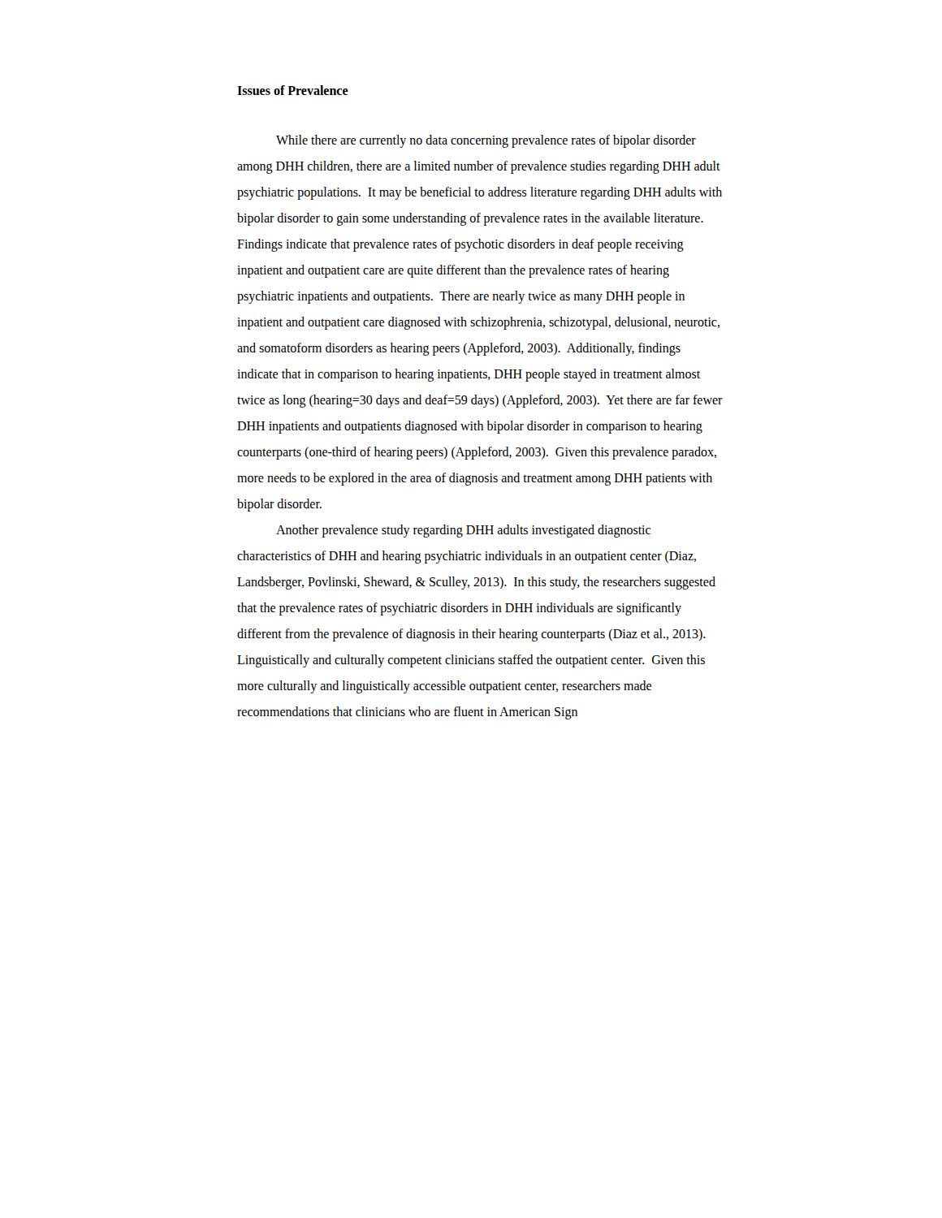Issues of Prevalence
While there are currently no data concerning prevalence rates of bipolar disorder among DHH children, there are a limited number of prevalence studies regarding DHH adult psychiatric populations. It may be beneficial to address literature regarding DHH adults with bipolar disorder to gain some understanding of prevalence rates in the available literature. Findings indicate that prevalence rates of psychotic disorders in deaf people receiving inpatient and outpatient care are quite different than the prevalence rates of hearing psychiatric inpatients and outpatients. There are nearly twice as many DHH people in inpatient and outpatient care diagnosed with schizophrenia, schizotypal, delusional, neurotic, and somatoform disorders as hearing peers (Appleford, 2003). Additionally, findings indicate that in comparison to hearing inpatients, DHH people stayed in treatment almost twice as long (hearing=30 days and deaf=59 days) (Appleford, 2003). Yet there are far fewer DHH inpatients and outpatients diagnosed with bipolar disorder in comparison to hearing counterparts (one-third of hearing peers) (Appleford, 2003). Given this prevalence paradox, more needs to be explored in the area of diagnosis and treatment among DHH patients with bipolar disorder.
Another prevalence study regarding DHH adults investigated diagnostic characteristics of DHH and hearing psychiatric individuals in an outpatient center (Diaz, Landsberger, Povlinski, Sheward, & Sculley, 2013). In this study, the researchers suggested that the prevalence rates of psychiatric disorders in DHH individuals are significantly different from the prevalence of diagnosis in their hearing counterparts (Diaz et al., 2013). Linguistically and culturally competent clinicians staffed the outpatient center. Given this more culturally and linguistically accessible outpatient center, researchers made recommendations that clinicians who are fluent in American Sign